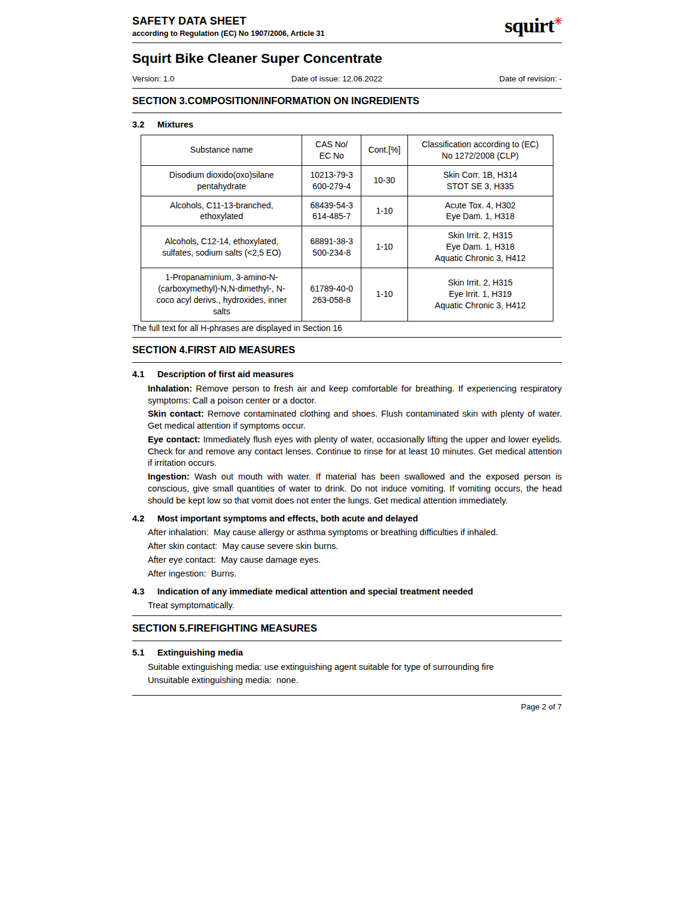SAFETY DATA SHEET
according to Regulation (EC) No 1907/2006, Article 31
squirt✳
Squirt Bike Cleaner Super Concentrate
Version: 1.0 Date of issue: 12.06.2022 Date of revision: -
SECTION 3. COMPOSITION/INFORMATION ON INGREDIENTS
3.2 Mixtures
| Substance name | CAS No/ EC No | Cont.[%] | Classification according to (EC) No 1272/2008 (CLP) |
| --- | --- | --- | --- |
| Disodium dioxido(oxo)silane pentahydrate | 10213-79-3 600-279-4 | 10-30 | Skin Corr. 1B, H314 STOT SE 3, H335 |
| Alcohols, C11-13-branched, ethoxylated | 68439-54-3 614-485-7 | 1-10 | Acute Tox. 4, H302 Eye Dam. 1, H318 |
| Alcohols, C12-14, ethoxylated, sulfates, sodium salts (<2,5 EO) | 68891-38-3 500-234-8 | 1-10 | Skin Irrit. 2, H315 Eye Dam. 1, H318 Aquatic Chronic 3, H412 |
| 1-Propanaminium, 3-amino-N- (carboxymethyl)-N,N-dimethyl-, N- coco acyl derivs., hydroxides, inner salts | 61789-40-0 263-058-8 | 1-10 | Skin Irrit. 2, H315 Eye Irrit. 1, H319 Aquatic Chronic 3, H412 |
The full text for all H-phrases are displayed in Section 16
SECTION 4. FIRST AID MEASURES
4.1 Description of first aid measures
Inhalation: Remove person to fresh air and keep comfortable for breathing. If experiencing respiratory symptoms: Call a poison center or a doctor.
Skin contact: Remove contaminated clothing and shoes. Flush contaminated skin with plenty of water. Get medical attention if symptoms occur.
Eye contact: Immediately flush eyes with plenty of water, occasionally lifting the upper and lower eyelids. Check for and remove any contact lenses. Continue to rinse for at least 10 minutes. Get medical attention if irritation occurs.
Ingestion: Wash out mouth with water. If material has been swallowed and the exposed person is conscious, give small quantities of water to drink. Do not induce vomiting. If vomiting occurs, the head should be kept low so that vomit does not enter the lungs. Get medical attention immediately.
4.2 Most important symptoms and effects, both acute and delayed
After inhalation: May cause allergy or asthma symptoms or breathing difficulties if inhaled.
After skin contact: May cause severe skin burns.
After eye contact: May cause damage eyes.
After ingestion: Burns.
4.3 Indication of any immediate medical attention and special treatment needed
Treat symptomatically.
SECTION 5. FIREFIGHTING MEASURES
5.1 Extinguishing media
Suitable extinguishing media: use extinguishing agent suitable for type of surrounding fire
Unsuitable extinguishing media: none.
Page 2 of 7